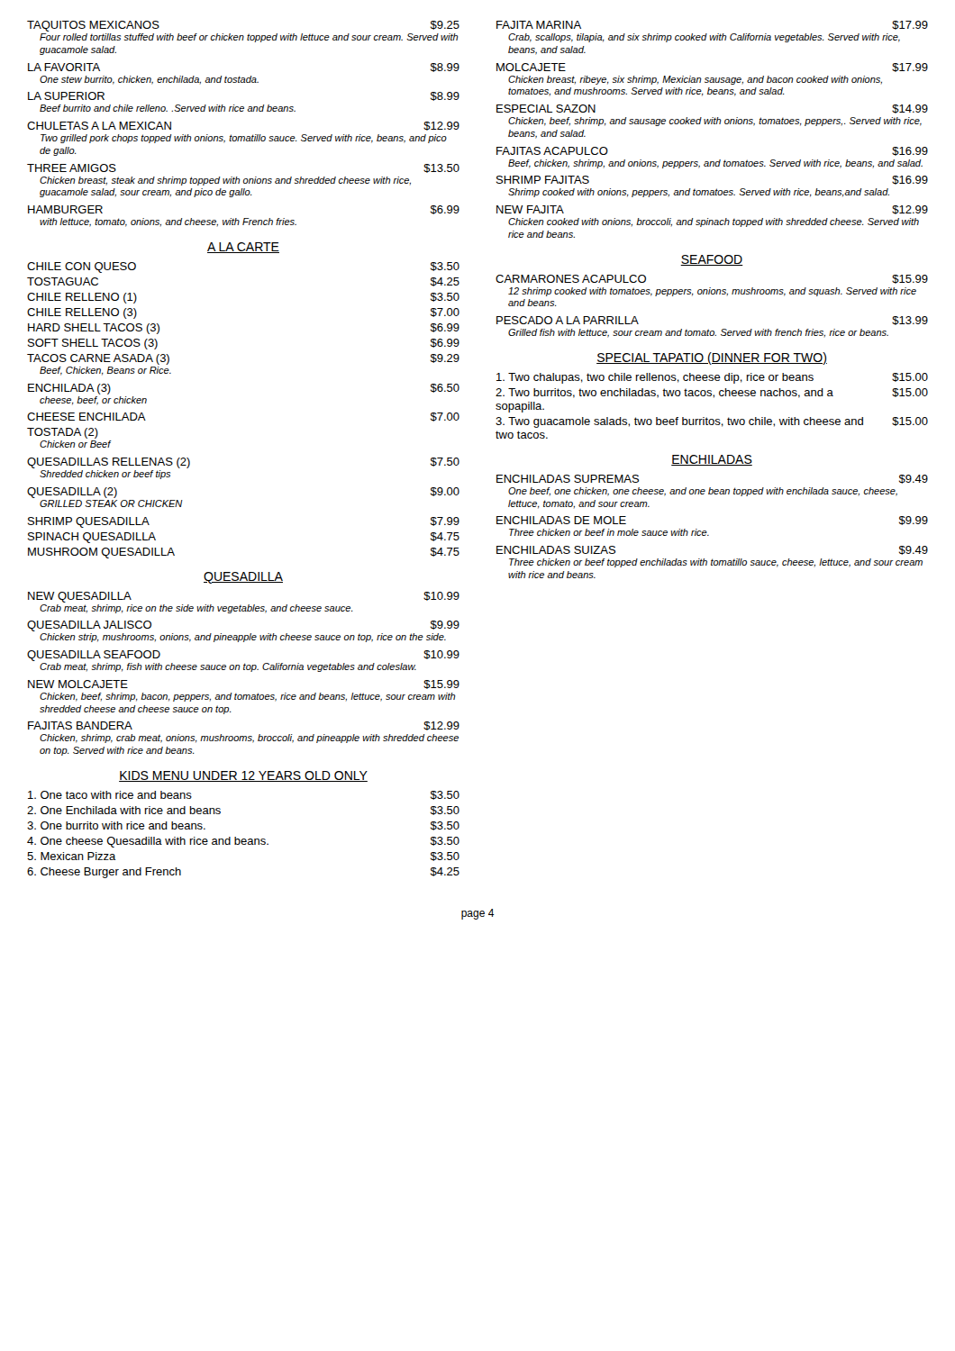Taquitos Mexicanos$9.25
Four rolled tortillas stuffed with beef or chicken topped with lettuce and sour cream. Served with guacamole salad.
La Favorita$8.99
One stew burrito, chicken, enchilada, and tostada.
La Superior$8.99
Beef burrito and chile relleno. .Served with rice and beans.
Chuletas A La Mexican$12.99
Two grilled pork chops topped with onions, tomatillo sauce. Served with rice, beans, and pico de gallo.
Three Amigos$13.50
Chicken breast, steak and shrimp topped with onions and shredded cheese with rice, guacamole salad, sour cream, and pico de gallo.
Hamburger$6.99
with lettuce, tomato, onions, and cheese, with French fries.
A La Carte
Chile Con Queso$3.50
Tostaguac$4.25
Chile Relleno (1)$3.50
Chile Relleno (3)$7.00
Hard Shell Tacos (3)$6.99
Soft Shell Tacos (3)$6.99
Tacos Carne Asada (3)$9.29
Beef, Chicken, Beans or Rice.
Enchilada (3)$6.50
cheese, beef, or chicken
Cheese Enchilada$7.00
Tostada (2)
Chicken or Beef
Quesadillas Rellenas (2)$7.50
Shredded chicken or beef tips
Quesadilla (2)$9.00
GRILLED STEAK OR CHICKEN
Shrimp Quesadilla$7.99
Spinach Quesadilla$4.75
Mushroom Quesadilla$4.75
Quesadilla
New Quesadilla$10.99
Crab meat, shrimp, rice on the side with vegetables, and cheese sauce.
Quesadilla Jalisco$9.99
Chicken strip, mushrooms, onions, and pineapple with cheese sauce on top, rice on the side.
Quesadilla Seafood$10.99
Crab meat, shrimp, fish with cheese sauce on top. California vegetables and coleslaw.
New Molcajete$15.99
Chicken, beef, shrimp, bacon, peppers, and tomatoes, rice and beans, lettuce, sour cream with shredded cheese and cheese sauce on top.
Fajitas Bandera$12.99
Chicken, shrimp, crab meat, onions, mushrooms, broccoli, and pineapple with shredded cheese on top. Served with rice and beans.
Kids Menu Under 12 years old only
1. One taco with rice and beans$3.50
2. One Enchilada with rice and beans$3.50
3. One burrito with rice and beans.$3.50
4. One cheese Quesadilla with rice and beans.$3.50
5. Mexican Pizza$3.50
6. Cheese Burger and French$4.25
Fajita Marina$17.99
Crab, scallops, tilapia, and six shrimp cooked with California vegetables. Served with rice, beans, and salad.
Molcajete$17.99
Chicken breast, ribeye, six shrimp, Mexician sausage, and bacon cooked with onions, tomatoes, and mushrooms. Served with rice, beans, and salad.
Especial Sazon$14.99
Chicken, beef, shrimp, and sausage cooked with onions, tomatoes, peppers,. Served with rice, beans, and salad.
Fajitas Acapulco$16.99
Beef, chicken, shrimp, and onions, peppers, and tomatoes. Served with rice, beans, and salad.
Shrimp Fajitas$16.99
Shrimp cooked with onions, peppers, and tomatoes. Served with rice, beans,and salad.
New Fajita$12.99
Chicken cooked with onions, broccoli, and spinach topped with shredded cheese. Served with rice and beans.
Seafood
Carmarones Acapulco$15.99
12 shrimp cooked with tomatoes, peppers, onions, mushrooms, and squash. Served with rice and beans.
Pescado A La Parrilla$13.99
Grilled fish with lettuce, sour cream and tomato. Served with french fries, rice or beans.
Special Tapatio (Dinner for Two)
1. Two chalupas, two chile rellenos, cheese dip, rice or beans$15.00
2. Two burritos, two enchiladas, two tacos, cheese nachos, and a sopapilla.$15.00
3. Two guacamole salads, two beef burritos, two chile, with cheese and two tacos.$15.00
Enchiladas
Enchiladas Supremas$9.49
One beef, one chicken, one cheese, and one bean topped with enchilada sauce, cheese, lettuce, tomato, and sour cream.
Enchiladas De Mole$9.99
Three chicken or beef in mole sauce with rice.
Enchiladas Suizas$9.49
Three chicken or beef topped enchiladas with tomatillo sauce, cheese, lettuce, and sour cream with rice and beans.
page 4